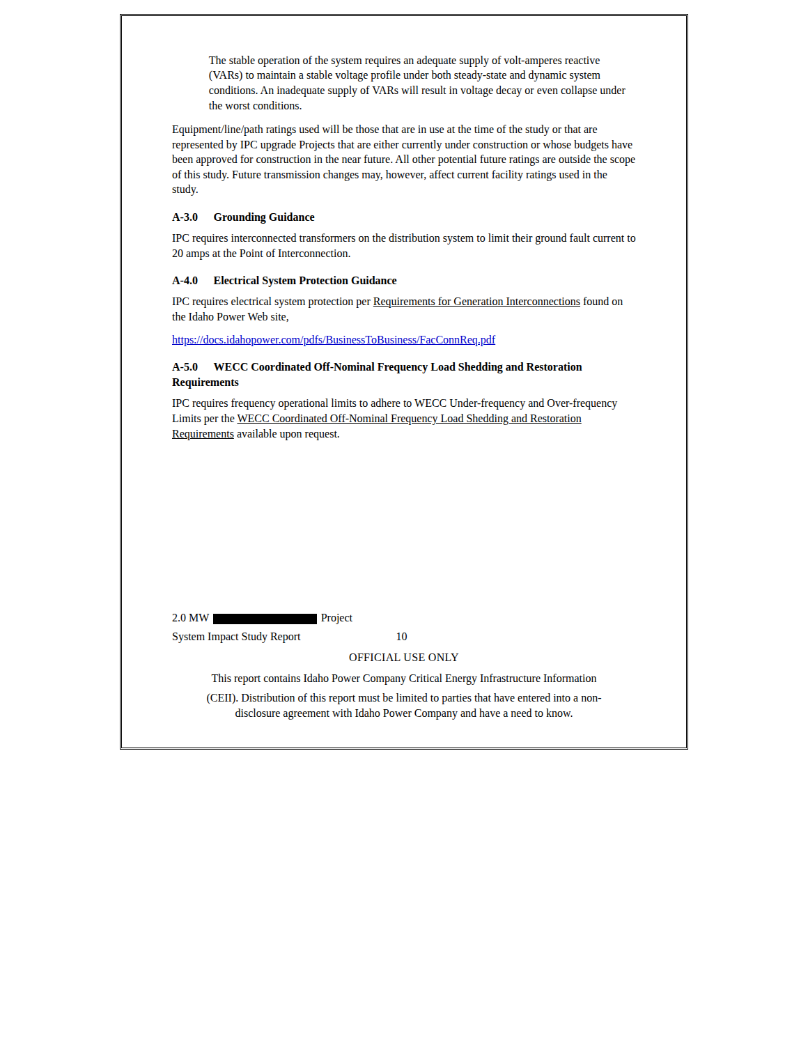The stable operation of the system requires an adequate supply of volt-amperes reactive (VARs) to maintain a stable voltage profile under both steady-state and dynamic system conditions. An inadequate supply of VARs will result in voltage decay or even collapse under the worst conditions.
Equipment/line/path ratings used will be those that are in use at the time of the study or that are represented by IPC upgrade Projects that are either currently under construction or whose budgets have been approved for construction in the near future. All other potential future ratings are outside the scope of this study. Future transmission changes may, however, affect current facility ratings used in the study.
A-3.0 Grounding Guidance
IPC requires interconnected transformers on the distribution system to limit their ground fault current to 20 amps at the Point of Interconnection.
A-4.0 Electrical System Protection Guidance
IPC requires electrical system protection per Requirements for Generation Interconnections found on the Idaho Power Web site,
https://docs.idahopower.com/pdfs/BusinessToBusiness/FacConnReq.pdf
A-5.0 WECC Coordinated Off-Nominal Frequency Load Shedding and Restoration Requirements
IPC requires frequency operational limits to adhere to WECC Under-frequency and Over-frequency Limits per the WECC Coordinated Off-Nominal Frequency Load Shedding and Restoration Requirements available upon request.
2.0 MW Project
System Impact Study Report 10
OFFICIAL USE ONLY
This report contains Idaho Power Company Critical Energy Infrastructure Information
(CEII). Distribution of this report must be limited to parties that have entered into a non-disclosure agreement with Idaho Power Company and have a need to know.